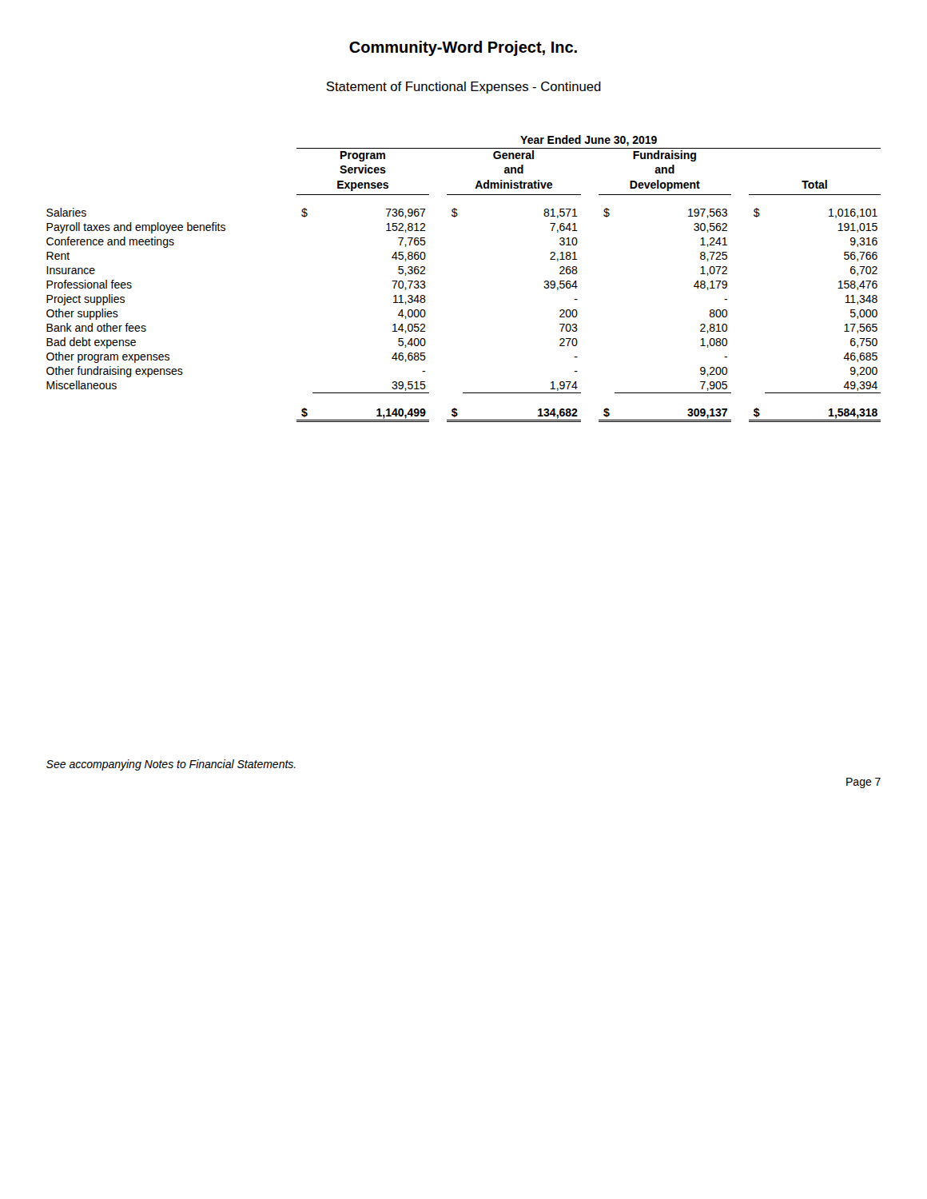Community-Word Project, Inc.
Statement of Functional Expenses - Continued
| | Year Ended June 30, 2019 |
| --- | --- |
| | Program Services | | General and | | Fundraising and | | |
| | Expenses | | Administrative | | Development | | Total |
| Salaries | $ | 736,967 | | $ | 81,571 | | $ | 197,563 | | $ | 1,016,101 |
| Payroll taxes and employee benefits | | 152,812 | | | 7,641 | | | 30,562 | | | 191,015 |
| Conference and meetings | | 7,765 | | | 310 | | | 1,241 | | | 9,316 |
| Rent | | 45,860 | | | 2,181 | | | 8,725 | | | 56,766 |
| Insurance | | 5,362 | | | 268 | | | 1,072 | | | 6,702 |
| Professional fees | | 70,733 | | | 39,564 | | | 48,179 | | | 158,476 |
| Project supplies | | 11,348 | | | - | | | - | | | 11,348 |
| Other supplies | | 4,000 | | | 200 | | | 800 | | | 5,000 |
| Bank and other fees | | 14,052 | | | 703 | | | 2,810 | | | 17,565 |
| Bad debt expense | | 5,400 | | | 270 | | | 1,080 | | | 6,750 |
| Other program expenses | | 46,685 | | | - | | | - | | | 46,685 |
| Other fundraising expenses | | - | | | - | | | 9,200 | | | 9,200 |
| Miscellaneous | | 39,515 | | | 1,974 | | | 7,905 | | | 49,394 |
| | $ | 1,140,499 | | $ | 134,682 | | $ | 309,137 | | $ | 1,584,318 |
See accompanying Notes to Financial Statements.
Page 7